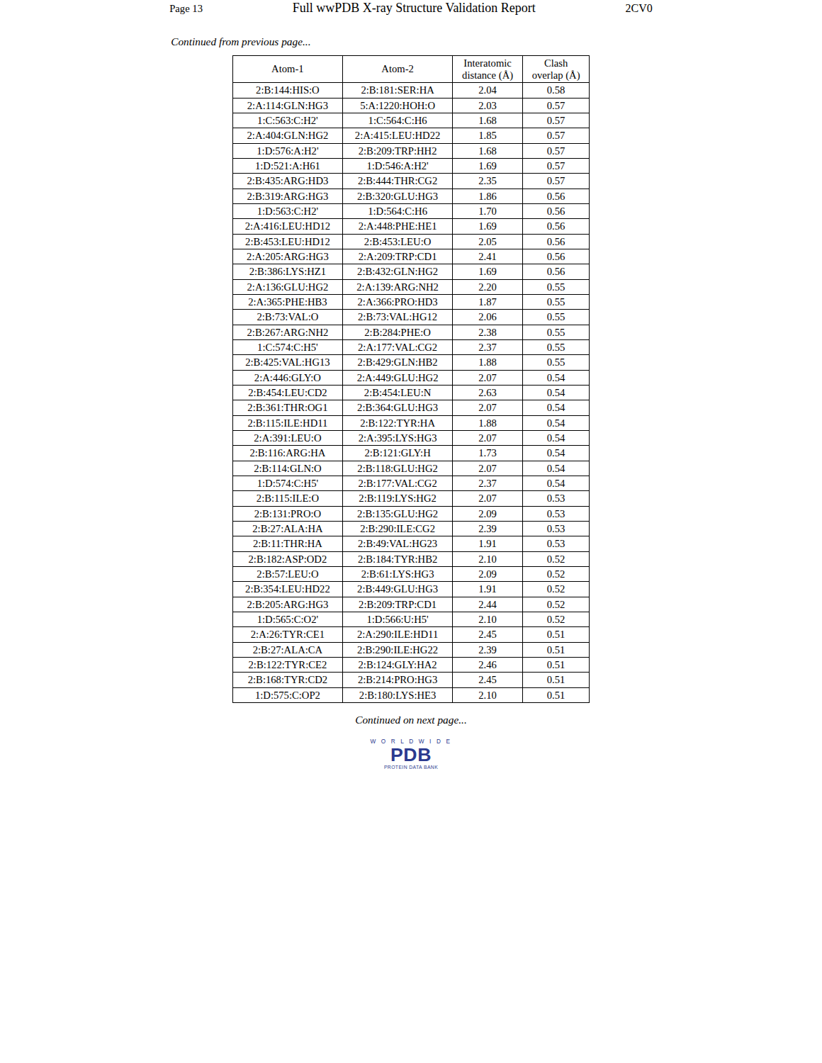Page 13
Full wwPDB X-ray Structure Validation Report
2CV0
Continued from previous page...
| Atom-1 | Atom-2 | Interatomic distance (Å) | Clash overlap (Å) |
| --- | --- | --- | --- |
| 2:B:144:HIS:O | 2:B:181:SER:HA | 2.04 | 0.58 |
| 2:A:114:GLN:HG3 | 5:A:1220:HOH:O | 2.03 | 0.57 |
| 1:C:563:C:H2' | 1:C:564:C:H6 | 1.68 | 0.57 |
| 2:A:404:GLN:HG2 | 2:A:415:LEU:HD22 | 1.85 | 0.57 |
| 1:D:576:A:H2' | 2:B:209:TRP:HH2 | 1.68 | 0.57 |
| 1:D:521:A:H61 | 1:D:546:A:H2' | 1.69 | 0.57 |
| 2:B:435:ARG:HD3 | 2:B:444:THR:CG2 | 2.35 | 0.57 |
| 2:B:319:ARG:HG3 | 2:B:320:GLU:HG3 | 1.86 | 0.56 |
| 1:D:563:C:H2' | 1:D:564:C:H6 | 1.70 | 0.56 |
| 2:A:416:LEU:HD12 | 2:A:448:PHE:HE1 | 1.69 | 0.56 |
| 2:B:453:LEU:HD12 | 2:B:453:LEU:O | 2.05 | 0.56 |
| 2:A:205:ARG:HG3 | 2:A:209:TRP:CD1 | 2.41 | 0.56 |
| 2:B:386:LYS:HZ1 | 2:B:432:GLN:HG2 | 1.69 | 0.56 |
| 2:A:136:GLU:HG2 | 2:A:139:ARG:NH2 | 2.20 | 0.55 |
| 2:A:365:PHE:HB3 | 2:A:366:PRO:HD3 | 1.87 | 0.55 |
| 2:B:73:VAL:O | 2:B:73:VAL:HG12 | 2.06 | 0.55 |
| 2:B:267:ARG:NH2 | 2:B:284:PHE:O | 2.38 | 0.55 |
| 1:C:574:C:H5' | 2:A:177:VAL:CG2 | 2.37 | 0.55 |
| 2:B:425:VAL:HG13 | 2:B:429:GLN:HB2 | 1.88 | 0.55 |
| 2:A:446:GLY:O | 2:A:449:GLU:HG2 | 2.07 | 0.54 |
| 2:B:454:LEU:CD2 | 2:B:454:LEU:N | 2.63 | 0.54 |
| 2:B:361:THR:OG1 | 2:B:364:GLU:HG3 | 2.07 | 0.54 |
| 2:B:115:ILE:HD11 | 2:B:122:TYR:HA | 1.88 | 0.54 |
| 2:A:391:LEU:O | 2:A:395:LYS:HG3 | 2.07 | 0.54 |
| 2:B:116:ARG:HA | 2:B:121:GLY:H | 1.73 | 0.54 |
| 2:B:114:GLN:O | 2:B:118:GLU:HG2 | 2.07 | 0.54 |
| 1:D:574:C:H5' | 2:B:177:VAL:CG2 | 2.37 | 0.54 |
| 2:B:115:ILE:O | 2:B:119:LYS:HG2 | 2.07 | 0.53 |
| 2:B:131:PRO:O | 2:B:135:GLU:HG2 | 2.09 | 0.53 |
| 2:B:27:ALA:HA | 2:B:290:ILE:CG2 | 2.39 | 0.53 |
| 2:B:11:THR:HA | 2:B:49:VAL:HG23 | 1.91 | 0.53 |
| 2:B:182:ASP:OD2 | 2:B:184:TYR:HB2 | 2.10 | 0.52 |
| 2:B:57:LEU:O | 2:B:61:LYS:HG3 | 2.09 | 0.52 |
| 2:B:354:LEU:HD22 | 2:B:449:GLU:HG3 | 1.91 | 0.52 |
| 2:B:205:ARG:HG3 | 2:B:209:TRP:CD1 | 2.44 | 0.52 |
| 1:D:565:C:O2' | 1:D:566:U:H5' | 2.10 | 0.52 |
| 2:A:26:TYR:CE1 | 2:A:290:ILE:HD11 | 2.45 | 0.51 |
| 2:B:27:ALA:CA | 2:B:290:ILE:HG22 | 2.39 | 0.51 |
| 2:B:122:TYR:CE2 | 2:B:124:GLY:HA2 | 2.46 | 0.51 |
| 2:B:168:TYR:CD2 | 2:B:214:PRO:HG3 | 2.45 | 0.51 |
| 1:D:575:C:OP2 | 2:B:180:LYS:HE3 | 2.10 | 0.51 |
Continued on next page...
W O R L D W I D E
PDB
PROTEIN DATA BANK